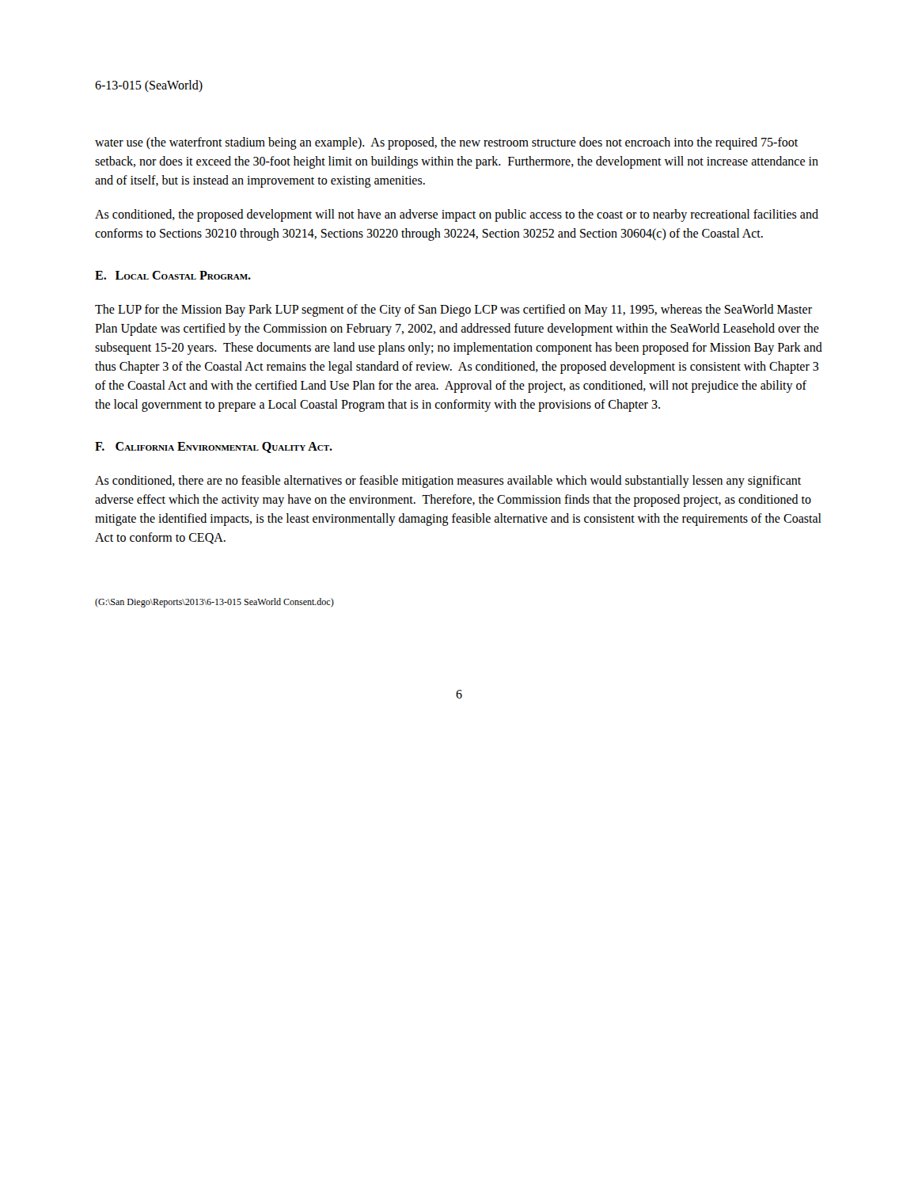6-13-015 (SeaWorld)
water use (the waterfront stadium being an example). As proposed, the new restroom structure does not encroach into the required 75-foot setback, nor does it exceed the 30-foot height limit on buildings within the park. Furthermore, the development will not increase attendance in and of itself, but is instead an improvement to existing amenities.
As conditioned, the proposed development will not have an adverse impact on public access to the coast or to nearby recreational facilities and conforms to Sections 30210 through 30214, Sections 30220 through 30224, Section 30252 and Section 30604(c) of the Coastal Act.
E. Local Coastal Program.
The LUP for the Mission Bay Park LUP segment of the City of San Diego LCP was certified on May 11, 1995, whereas the SeaWorld Master Plan Update was certified by the Commission on February 7, 2002, and addressed future development within the SeaWorld Leasehold over the subsequent 15-20 years. These documents are land use plans only; no implementation component has been proposed for Mission Bay Park and thus Chapter 3 of the Coastal Act remains the legal standard of review. As conditioned, the proposed development is consistent with Chapter 3 of the Coastal Act and with the certified Land Use Plan for the area. Approval of the project, as conditioned, will not prejudice the ability of the local government to prepare a Local Coastal Program that is in conformity with the provisions of Chapter 3.
F. California Environmental Quality Act.
As conditioned, there are no feasible alternatives or feasible mitigation measures available which would substantially lessen any significant adverse effect which the activity may have on the environment. Therefore, the Commission finds that the proposed project, as conditioned to mitigate the identified impacts, is the least environmentally damaging feasible alternative and is consistent with the requirements of the Coastal Act to conform to CEQA.
(G:\San Diego\Reports\2013\6-13-015 SeaWorld Consent.doc)
6